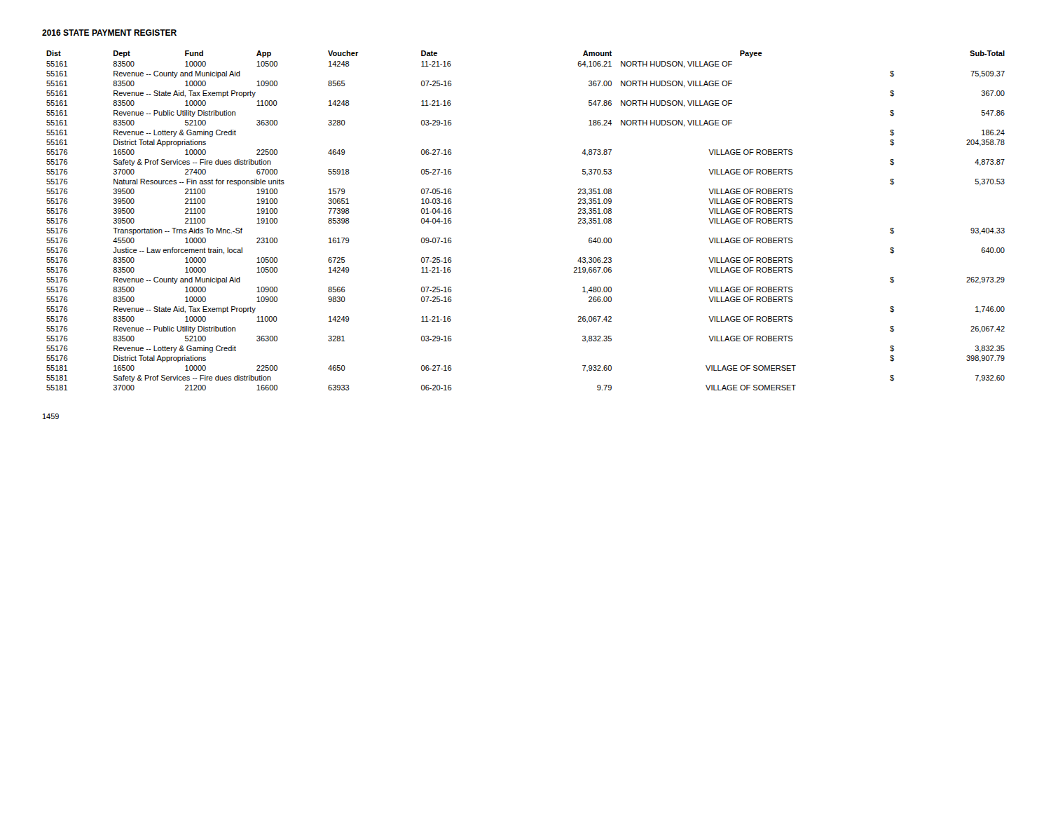2016 STATE PAYMENT REGISTER
| Dist | Dept | Fund | App | Voucher | Date | Amount | Payee | | Sub-Total |
| --- | --- | --- | --- | --- | --- | --- | --- | --- | --- |
| 55161 | 83500 | 10000 | 10500 | 14248 | 11-21-16 | 64,106.21 | NORTH HUDSON, VILLAGE OF | | |
| 55161 | Revenue -- County and Municipal Aid | | | $ | 75,509.37 |
| 55161 | 83500 | 10000 | 10900 | 8565 | 07-25-16 | 367.00 | NORTH HUDSON, VILLAGE OF | | |
| 55161 | Revenue -- State Aid, Tax Exempt Proprty | | | $ | 367.00 |
| 55161 | 83500 | 10000 | 11000 | 14248 | 11-21-16 | 547.86 | NORTH HUDSON, VILLAGE OF | | |
| 55161 | Revenue -- Public Utility Distribution | | | $ | 547.86 |
| 55161 | 83500 | 52100 | 36300 | 3280 | 03-29-16 | 186.24 | NORTH HUDSON, VILLAGE OF | | |
| 55161 | Revenue -- Lottery & Gaming Credit | | | $ | 186.24 |
| 55161 | District Total Appropriations | | | $ | 204,358.78 |
| 55176 | 16500 | 10000 | 22500 | 4649 | 06-27-16 | 4,873.87 | VILLAGE OF ROBERTS | | |
| 55176 | Safety & Prof Services -- Fire dues distribution | | | $ | 4,873.87 |
| 55176 | 37000 | 27400 | 67000 | 55918 | 05-27-16 | 5,370.53 | VILLAGE OF ROBERTS | | |
| 55176 | Natural Resources -- Fin asst for responsible units | | | $ | 5,370.53 |
| 55176 | 39500 | 21100 | 19100 | 1579 | 07-05-16 | 23,351.08 | VILLAGE OF ROBERTS | | |
| 55176 | 39500 | 21100 | 19100 | 30651 | 10-03-16 | 23,351.09 | VILLAGE OF ROBERTS | | |
| 55176 | 39500 | 21100 | 19100 | 77398 | 01-04-16 | 23,351.08 | VILLAGE OF ROBERTS | | |
| 55176 | 39500 | 21100 | 19100 | 85398 | 04-04-16 | 23,351.08 | VILLAGE OF ROBERTS | | |
| 55176 | Transportation -- Trns Aids To Mnc.-Sf | | | $ | 93,404.33 |
| 55176 | 45500 | 10000 | 23100 | 16179 | 09-07-16 | 640.00 | VILLAGE OF ROBERTS | | |
| 55176 | Justice -- Law enforcement train, local | | | $ | 640.00 |
| 55176 | 83500 | 10000 | 10500 | 6725 | 07-25-16 | 43,306.23 | VILLAGE OF ROBERTS | | |
| 55176 | 83500 | 10000 | 10500 | 14249 | 11-21-16 | 219,667.06 | VILLAGE OF ROBERTS | | |
| 55176 | Revenue -- County and Municipal Aid | | | $ | 262,973.29 |
| 55176 | 83500 | 10000 | 10900 | 8566 | 07-25-16 | 1,480.00 | VILLAGE OF ROBERTS | | |
| 55176 | 83500 | 10000 | 10900 | 9830 | 07-25-16 | 266.00 | VILLAGE OF ROBERTS | | |
| 55176 | Revenue -- State Aid, Tax Exempt Proprty | | | $ | 1,746.00 |
| 55176 | 83500 | 10000 | 11000 | 14249 | 11-21-16 | 26,067.42 | VILLAGE OF ROBERTS | | |
| 55176 | Revenue -- Public Utility Distribution | | | $ | 26,067.42 |
| 55176 | 83500 | 52100 | 36300 | 3281 | 03-29-16 | 3,832.35 | VILLAGE OF ROBERTS | | |
| 55176 | Revenue -- Lottery & Gaming Credit | | | $ | 3,832.35 |
| 55176 | District Total Appropriations | | | $ | 398,907.79 |
| 55181 | 16500 | 10000 | 22500 | 4650 | 06-27-16 | 7,932.60 | VILLAGE OF SOMERSET | | |
| 55181 | Safety & Prof Services -- Fire dues distribution | | | $ | 7,932.60 |
| 55181 | 37000 | 21200 | 16600 | 63933 | 06-20-16 | 9.79 | VILLAGE OF SOMERSET | | |
1459